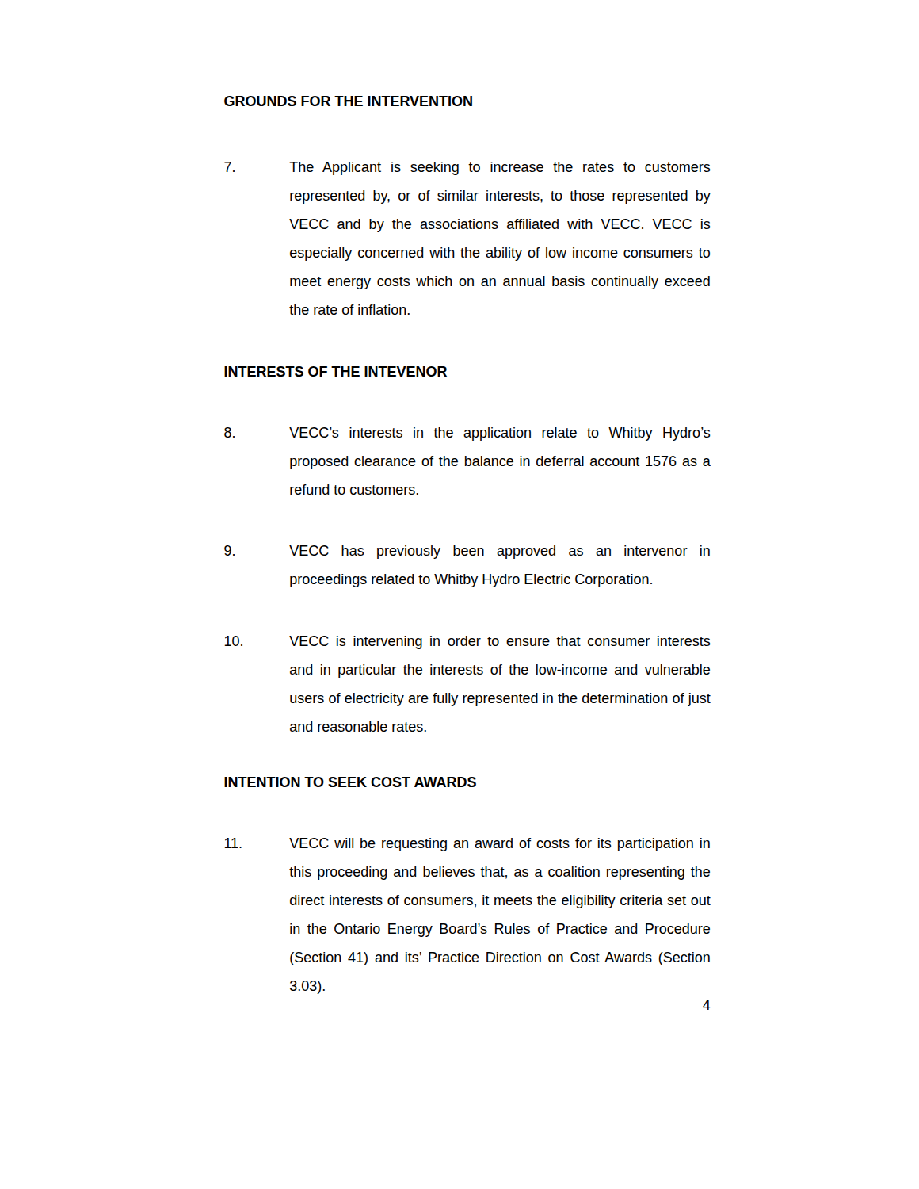GROUNDS FOR THE INTERVENTION
7.
The Applicant is seeking to increase the rates to customers represented by, or of similar interests, to those represented by VECC and by the associations affiliated with VECC. VECC is especially concerned with the ability of low income consumers to meet energy costs which on an annual basis continually exceed the rate of inflation.
INTERESTS OF THE INTEVENOR
8.
VECC’s interests in the application relate to Whitby Hydro’s proposed clearance of the balance in deferral account 1576 as a refund to customers.
9.
VECC has previously been approved as an intervenor in proceedings related to Whitby Hydro Electric Corporation.
10.
VECC is intervening in order to ensure that consumer interests and in particular the interests of the low-income and vulnerable users of electricity are fully represented in the determination of just and reasonable rates.
INTENTION TO SEEK COST AWARDS
11.
VECC will be requesting an award of costs for its participation in this proceeding and believes that, as a coalition representing the direct interests of consumers, it meets the eligibility criteria set out in the Ontario Energy Board’s Rules of Practice and Procedure (Section 41) and its’ Practice Direction on Cost Awards (Section 3.03).
4